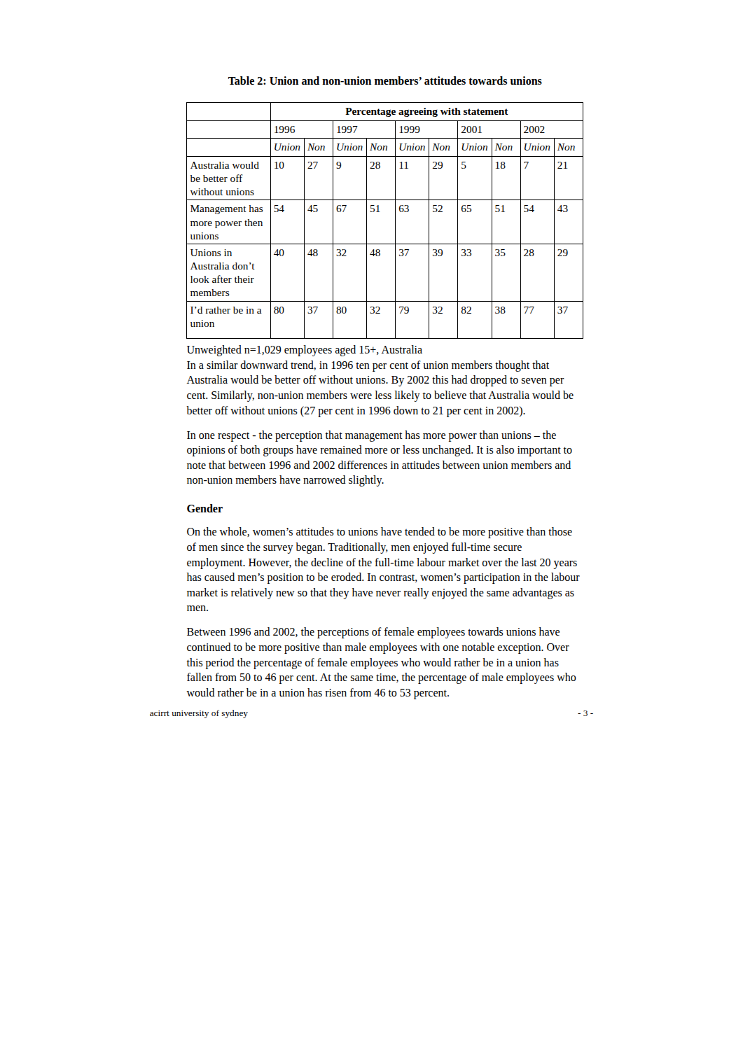Table 2: Union and non-union members’ attitudes towards unions
| | Percentage agreeing with statement |
| --- | --- |
| | 1996 | 1997 | 1999 | 2001 | 2002 |
| | Union | Non | Union | Non | Union | Non | Union | Non | Union | Non |
| Australia would be better off without unions | 10 | 27 | 9 | 28 | 11 | 29 | 5 | 18 | 7 | 21 |
| Management has more power then unions | 54 | 45 | 67 | 51 | 63 | 52 | 65 | 51 | 54 | 43 |
| Unions in Australia don’t look after their members | 40 | 48 | 32 | 48 | 37 | 39 | 33 | 35 | 28 | 29 |
| I’d rather be in a union | 80 | 37 | 80 | 32 | 79 | 32 | 82 | 38 | 77 | 37 |
Unweighted n=1,029 employees aged 15+, Australia
In a similar downward trend, in 1996 ten per cent of union members thought that Australia would be better off without unions. By 2002 this had dropped to seven per cent. Similarly, non-union members were less likely to believe that Australia would be better off without unions (27 per cent in 1996 down to 21 per cent in 2002).
In one respect - the perception that management has more power than unions – the opinions of both groups have remained more or less unchanged. It is also important to note that between 1996 and 2002 differences in attitudes between union members and non-union members have narrowed slightly.
Gender
On the whole, women’s attitudes to unions have tended to be more positive than those of men since the survey began. Traditionally, men enjoyed full-time secure employment. However, the decline of the full-time labour market over the last 20 years has caused men’s position to be eroded. In contrast, women’s participation in the labour market is relatively new so that they have never really enjoyed the same advantages as men.
Between 1996 and 2002, the perceptions of female employees towards unions have continued to be more positive than male employees with one notable exception. Over this period the percentage of female employees who would rather be in a union has fallen from 50 to 46 per cent. At the same time, the percentage of male employees who would rather be in a union has risen from 46 to 53 percent.
acirrt university of sydney
- 3 -